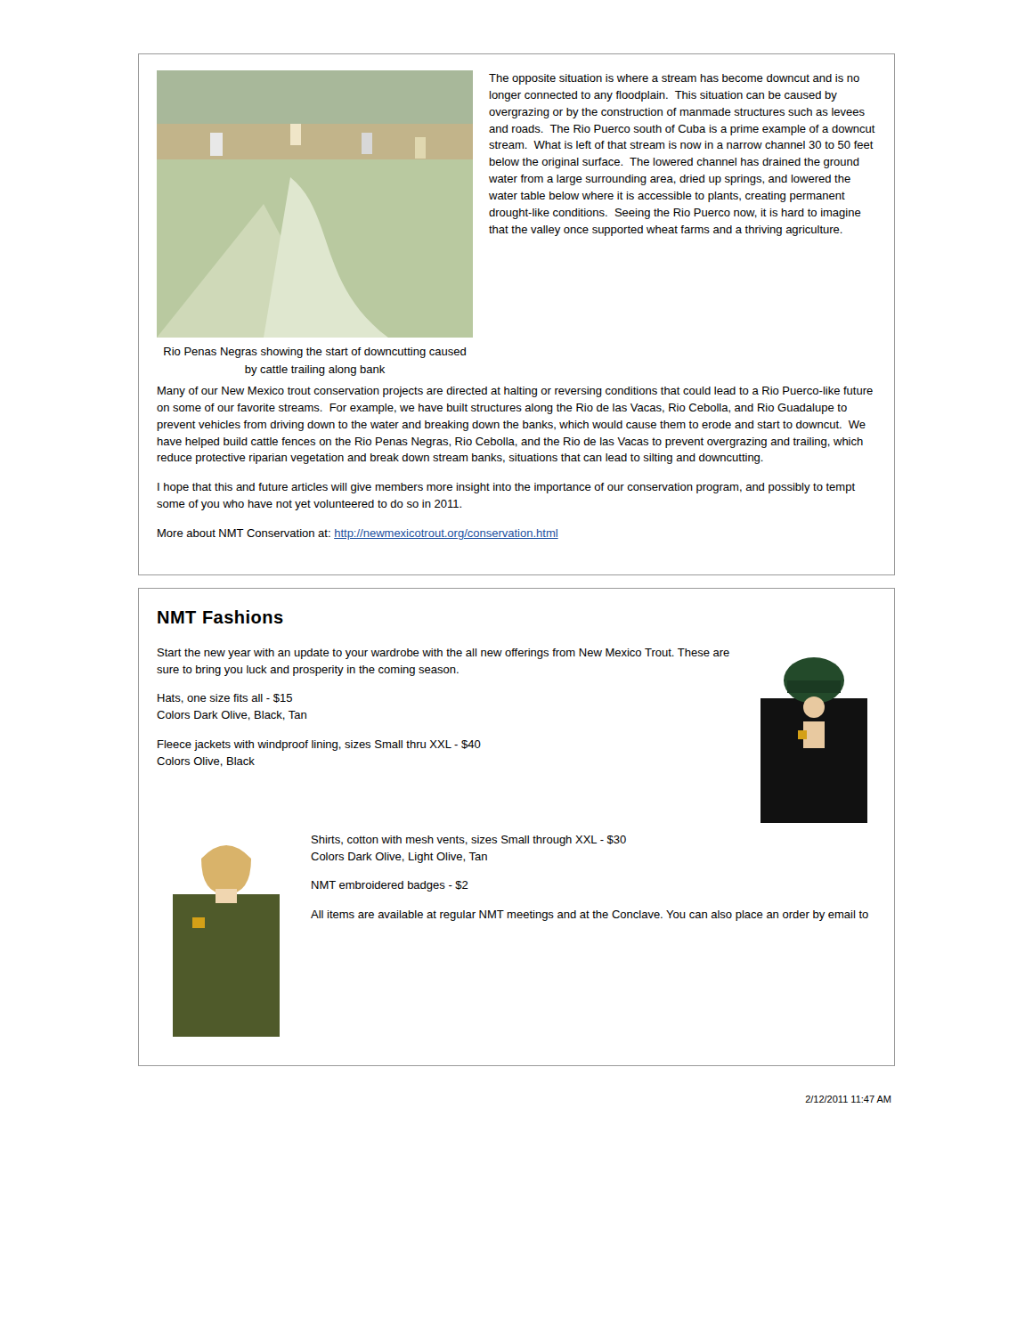Rio Penas Negras showing the start of downcutting caused by cattle trailing along bank
The opposite situation is where a stream has become downcut and is no longer connected to any floodplain. This situation can be caused by overgrazing or by the construction of manmade structures such as levees and roads. The Rio Puerco south of Cuba is a prime example of a downcut stream. What is left of that stream is now in a narrow channel 30 to 50 feet below the original surface. The lowered channel has drained the ground water from a large surrounding area, dried up springs, and lowered the water table below where it is accessible to plants, creating permanent drought-like conditions. Seeing the Rio Puerco now, it is hard to imagine that the valley once supported wheat farms and a thriving agriculture.
Many of our New Mexico trout conservation projects are directed at halting or reversing conditions that could lead to a Rio Puerco-like future on some of our favorite streams. For example, we have built structures along the Rio de las Vacas, Rio Cebolla, and Rio Guadalupe to prevent vehicles from driving down to the water and breaking down the banks, which would cause them to erode and start to downcut. We have helped build cattle fences on the Rio Penas Negras, Rio Cebolla, and the Rio de las Vacas to prevent overgrazing and trailing, which reduce protective riparian vegetation and break down stream banks, situations that can lead to silting and downcutting.
I hope that this and future articles will give members more insight into the importance of our conservation program, and possibly to tempt some of you who have not yet volunteered to do so in 2011.
More about NMT Conservation at: http://newmexicotrout.org/conservation.html
NMT Fashions
Start the new year with an update to your wardrobe with the all new offerings from New Mexico Trout. These are sure to bring you luck and prosperity in the coming season.
Hats, one size fits all - $15 Colors Dark Olive, Black, Tan
Fleece jackets with windproof lining, sizes Small thru XXL - $40 Colors Olive, Black
Shirts, cotton with mesh vents, sizes Small through XXL - $30
Colors Dark Olive, Light Olive, Tan
NMT embroidered badges - $2
All items are available at regular NMT meetings and at the Conclave. You can also place an order by email to
2/12/2011 11:47 AM